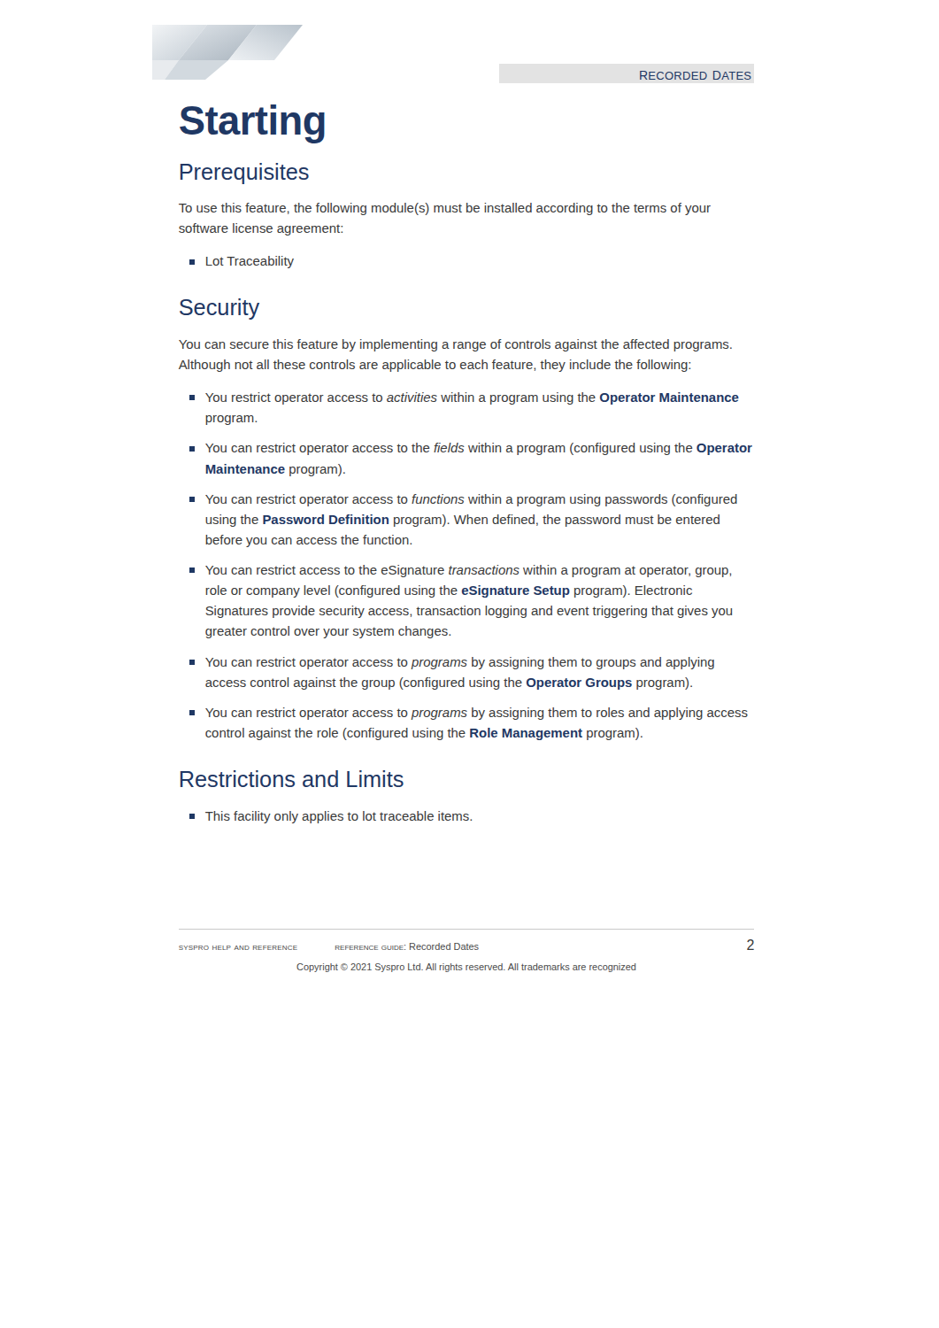Recorded Dates
Starting
Prerequisites
To use this feature, the following module(s) must be installed according to the terms of your software license agreement:
Lot Traceability
Security
You can secure this feature by implementing a range of controls against the affected programs. Although not all these controls are applicable to each feature, they include the following:
You restrict operator access to activities within a program using the Operator Maintenance program.
You can restrict operator access to the fields within a program (configured using the Operator Maintenance program).
You can restrict operator access to functions within a program using passwords (configured using the Password Definition program). When defined, the password must be entered before you can access the function.
You can restrict access to the eSignature transactions within a program at operator, group, role or company level (configured using the eSignature Setup program). Electronic Signatures provide security access, transaction logging and event triggering that gives you greater control over your system changes.
You can restrict operator access to programs by assigning them to groups and applying access control against the group (configured using the Operator Groups program).
You can restrict operator access to programs by assigning them to roles and applying access control against the role (configured using the Role Management program).
Restrictions and Limits
This facility only applies to lot traceable items.
SYSPRO Help and Reference
REFERENCE GUIDE: Recorded Dates
2
Copyright © 2021 Syspro Ltd. All rights reserved. All trademarks are recognized